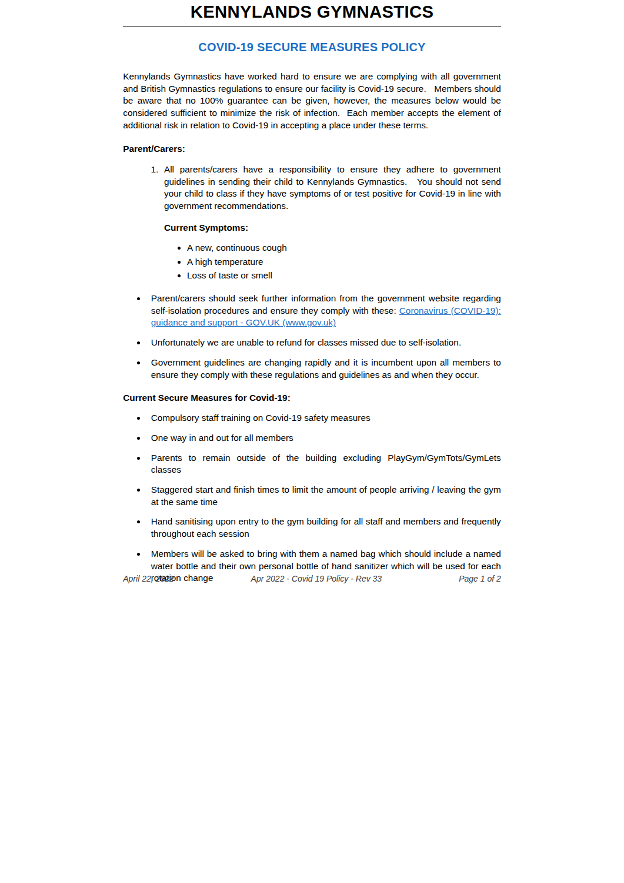KENNYLANDS GYMNASTICS
COVID-19 SECURE MEASURES POLICY
Kennylands Gymnastics have worked hard to ensure we are complying with all government and British Gymnastics regulations to ensure our facility is Covid-19 secure. Members should be aware that no 100% guarantee can be given, however, the measures below would be considered sufficient to minimize the risk of infection. Each member accepts the element of additional risk in relation to Covid-19 in accepting a place under these terms.
Parent/Carers:
All parents/carers have a responsibility to ensure they adhere to government guidelines in sending their child to Kennylands Gymnastics. You should not send your child to class if they have symptoms of or test positive for Covid-19 in line with government recommendations.
Current Symptoms:
A new, continuous cough
A high temperature
Loss of taste or smell
Parent/carers should seek further information from the government website regarding self-isolation procedures and ensure they comply with these: Coronavirus (COVID-19): guidance and support - GOV.UK (www.gov.uk)
Unfortunately we are unable to refund for classes missed due to self-isolation.
Government guidelines are changing rapidly and it is incumbent upon all members to ensure they comply with these regulations and guidelines as and when they occur.
Current Secure Measures for Covid-19:
Compulsory staff training on Covid-19 safety measures
One way in and out for all members
Parents to remain outside of the building excluding PlayGym/GymTots/GymLets classes
Staggered start and finish times to limit the amount of people arriving / leaving the gym at the same time
Hand sanitising upon entry to the gym building for all staff and members and frequently throughout each session
Members will be asked to bring with them a named bag which should include a named water bottle and their own personal bottle of hand sanitizer which will be used for each rotation change
April 22, 2022 Apr 2022 - Covid 19 Policy - Rev 33 Page 1 of 2